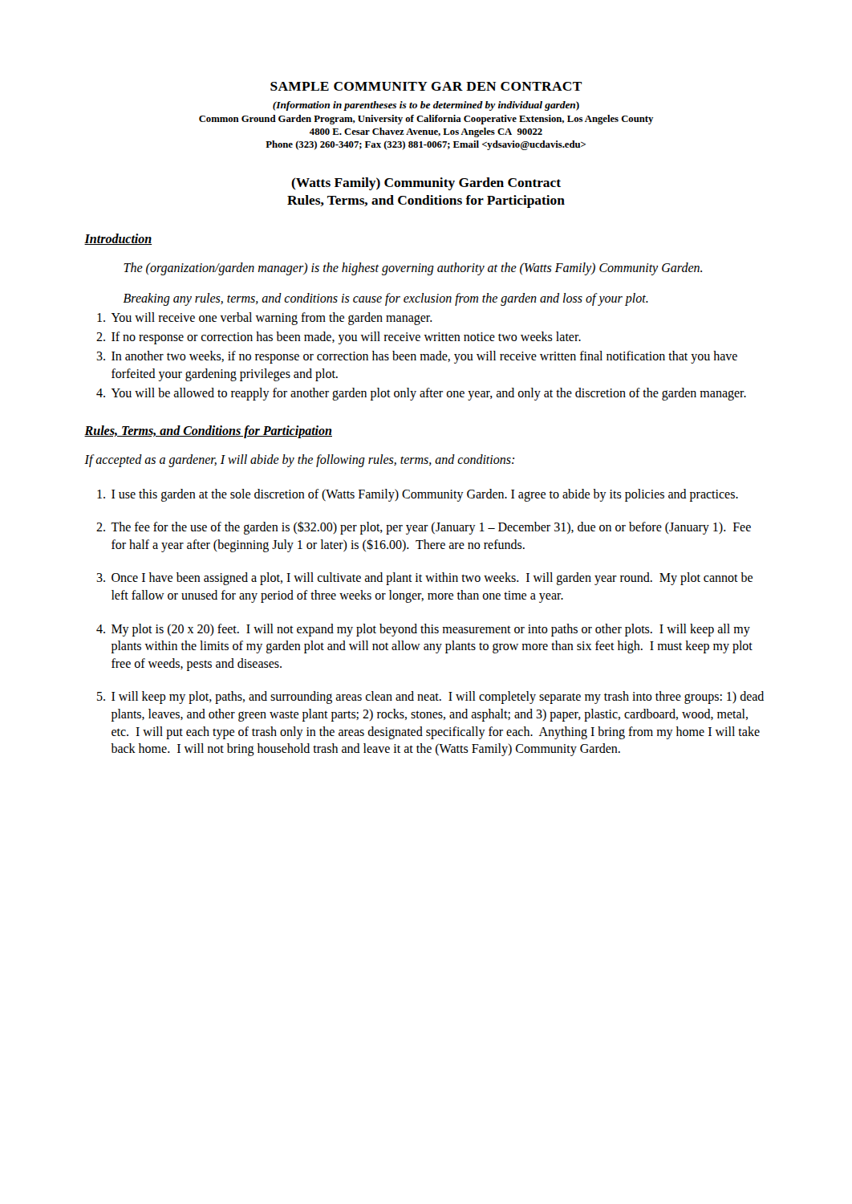SAMPLE COMMUNITY GAR DEN CONTRACT
(Information in parentheses is to be determined by individual garden)
Common Ground Garden Program, University of California Cooperative Extension, Los Angeles County
4800 E. Cesar Chavez Avenue, Los Angeles CA 90022
Phone (323) 260-3407; Fax (323) 881-0067; Email <ydsavio@ucdavis.edu>
(Watts Family) Community Garden Contract Rules, Terms, and Conditions for Participation
Introduction
The (organization/garden manager) is the highest governing authority at the (Watts Family) Community Garden.
Breaking any rules, terms, and conditions is cause for exclusion from the garden and loss of your plot.
You will receive one verbal warning from the garden manager.
If no response or correction has been made, you will receive written notice two weeks later.
In another two weeks, if no response or correction has been made, you will receive written final notification that you have forfeited your gardening privileges and plot.
You will be allowed to reapply for another garden plot only after one year, and only at the discretion of the garden manager.
Rules, Terms, and Conditions for Participation
If accepted as a gardener, I will abide by the following rules, terms, and conditions:
I use this garden at the sole discretion of (Watts Family) Community Garden. I agree to abide by its policies and practices.
The fee for the use of the garden is ($32.00) per plot, per year (January 1 – December 31), due on or before (January 1). Fee for half a year after (beginning July 1 or later) is ($16.00). There are no refunds.
Once I have been assigned a plot, I will cultivate and plant it within two weeks. I will garden year round. My plot cannot be left fallow or unused for any period of three weeks or longer, more than one time a year.
My plot is (20 x 20) feet. I will not expand my plot beyond this measurement or into paths or other plots. I will keep all my plants within the limits of my garden plot and will not allow any plants to grow more than six feet high. I must keep my plot free of weeds, pests and diseases.
I will keep my plot, paths, and surrounding areas clean and neat. I will completely separate my trash into three groups: 1) dead plants, leaves, and other green waste plant parts; 2) rocks, stones, and asphalt; and 3) paper, plastic, cardboard, wood, metal, etc. I will put each type of trash only in the areas designated specifically for each. Anything I bring from my home I will take back home. I will not bring household trash and leave it at the (Watts Family) Community Garden.